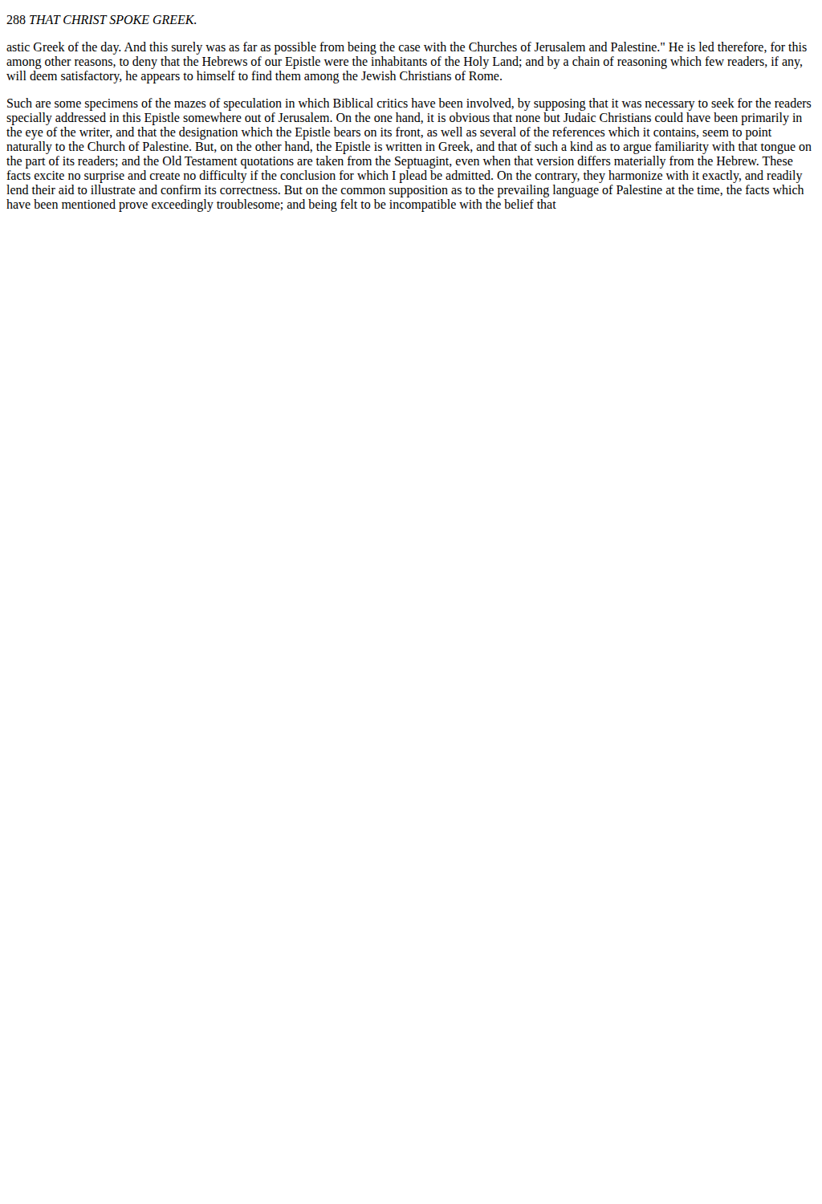288 THAT CHRIST SPOKE GREEK.
astic Greek of the day. And this surely was as far as possible from being the case with the Churches of Jerusalem and Palestine." He is led therefore, for this among other reasons, to deny that the Hebrews of our Epistle were the inhabitants of the Holy Land; and by a chain of reasoning which few readers, if any, will deem satisfactory, he appears to himself to find them among the Jewish Christians of Rome.
Such are some specimens of the mazes of speculation in which Biblical critics have been involved, by supposing that it was necessary to seek for the readers specially addressed in this Epistle somewhere out of Jerusalem. On the one hand, it is obvious that none but Judaic Christians could have been primarily in the eye of the writer, and that the designation which the Epistle bears on its front, as well as several of the references which it contains, seem to point naturally to the Church of Palestine. But, on the other hand, the Epistle is written in Greek, and that of such a kind as to argue familiarity with that tongue on the part of its readers; and the Old Testament quotations are taken from the Septuagint, even when that version differs materially from the Hebrew. These facts excite no surprise and create no difficulty if the conclusion for which I plead be admitted. On the contrary, they harmonize with it exactly, and readily lend their aid to illustrate and confirm its correctness. But on the common supposition as to the prevailing language of Palestine at the time, the facts which have been mentioned prove exceedingly troublesome; and being felt to be incompatible with the belief that